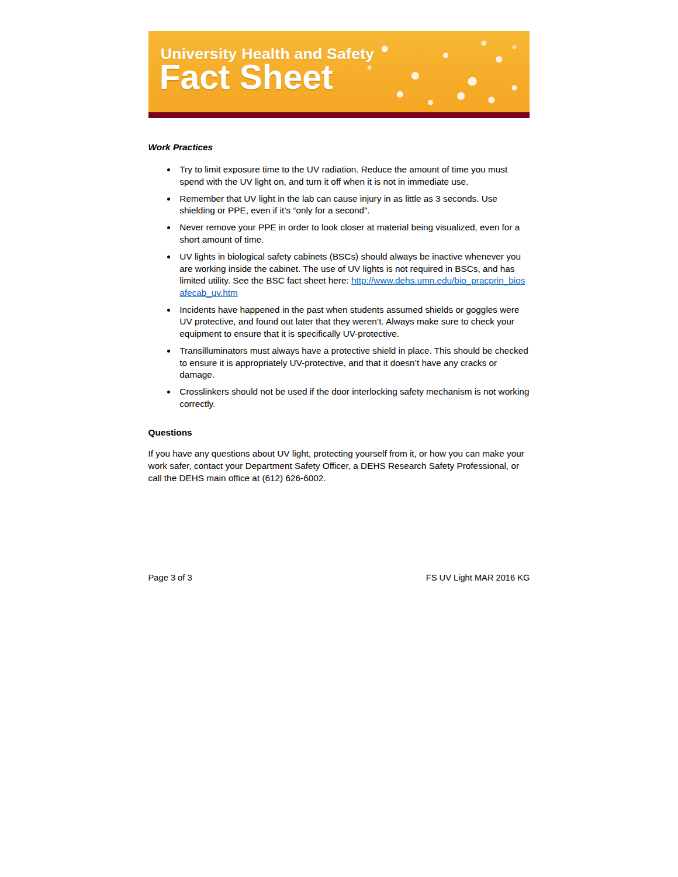University Health and Safety
Fact Sheet
Work Practices
Try to limit exposure time to the UV radiation. Reduce the amount of time you must spend with the UV light on, and turn it off when it is not in immediate use.
Remember that UV light in the lab can cause injury in as little as 3 seconds. Use shielding or PPE, even if it’s “only for a second”.
Never remove your PPE in order to look closer at material being visualized, even for a short amount of time.
UV lights in biological safety cabinets (BSCs) should always be inactive whenever you are working inside the cabinet. The use of UV lights is not required in BSCs, and has limited utility. See the BSC fact sheet here: http://www.dehs.umn.edu/bio_pracprin_biosafecab_uv.htm
Incidents have happened in the past when students assumed shields or goggles were UV protective, and found out later that they weren’t. Always make sure to check your equipment to ensure that it is specifically UV-protective.
Transilluminators must always have a protective shield in place. This should be checked to ensure it is appropriately UV-protective, and that it doesn’t have any cracks or damage.
Crosslinkers should not be used if the door interlocking safety mechanism is not working correctly.
Questions
If you have any questions about UV light, protecting yourself from it, or how you can make your work safer, contact your Department Safety Officer, a DEHS Research Safety Professional, or call the DEHS main office at (612) 626-6002.
Page 3 of 3 FS UV Light MAR 2016 KG